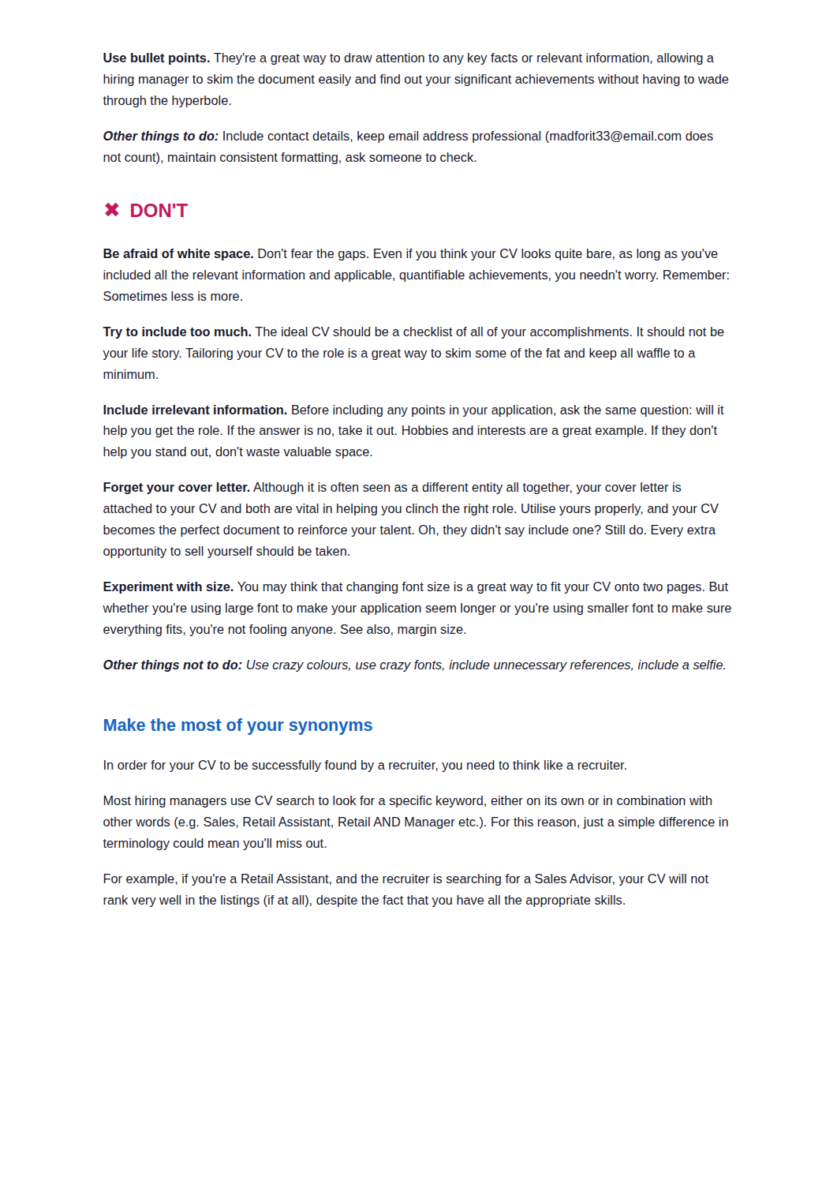Use bullet points. They're a great way to draw attention to any key facts or relevant information, allowing a hiring manager to skim the document easily and find out your significant achievements without having to wade through the hyperbole.
Other things to do: Include contact details, keep email address professional (madforit33@email.com does not count), maintain consistent formatting, ask someone to check.
✖ DON'T
Be afraid of white space. Don't fear the gaps. Even if you think your CV looks quite bare, as long as you've included all the relevant information and applicable, quantifiable achievements, you needn't worry. Remember: Sometimes less is more.
Try to include too much. The ideal CV should be a checklist of all of your accomplishments. It should not be your life story. Tailoring your CV to the role is a great way to skim some of the fat and keep all waffle to a minimum.
Include irrelevant information. Before including any points in your application, ask the same question: will it help you get the role. If the answer is no, take it out. Hobbies and interests are a great example. If they don't help you stand out, don't waste valuable space.
Forget your cover letter. Although it is often seen as a different entity all together, your cover letter is attached to your CV and both are vital in helping you clinch the right role. Utilise yours properly, and your CV becomes the perfect document to reinforce your talent. Oh, they didn't say include one? Still do. Every extra opportunity to sell yourself should be taken.
Experiment with size. You may think that changing font size is a great way to fit your CV onto two pages. But whether you're using large font to make your application seem longer or you're using smaller font to make sure everything fits, you're not fooling anyone. See also, margin size.
Other things not to do: Use crazy colours, use crazy fonts, include unnecessary references, include a selfie.
Make the most of your synonyms
In order for your CV to be successfully found by a recruiter, you need to think like a recruiter.
Most hiring managers use CV search to look for a specific keyword, either on its own or in combination with other words (e.g. Sales, Retail Assistant, Retail AND Manager etc.). For this reason, just a simple difference in terminology could mean you'll miss out.
For example, if you're a Retail Assistant, and the recruiter is searching for a Sales Advisor, your CV will not rank very well in the listings (if at all), despite the fact that you have all the appropriate skills.